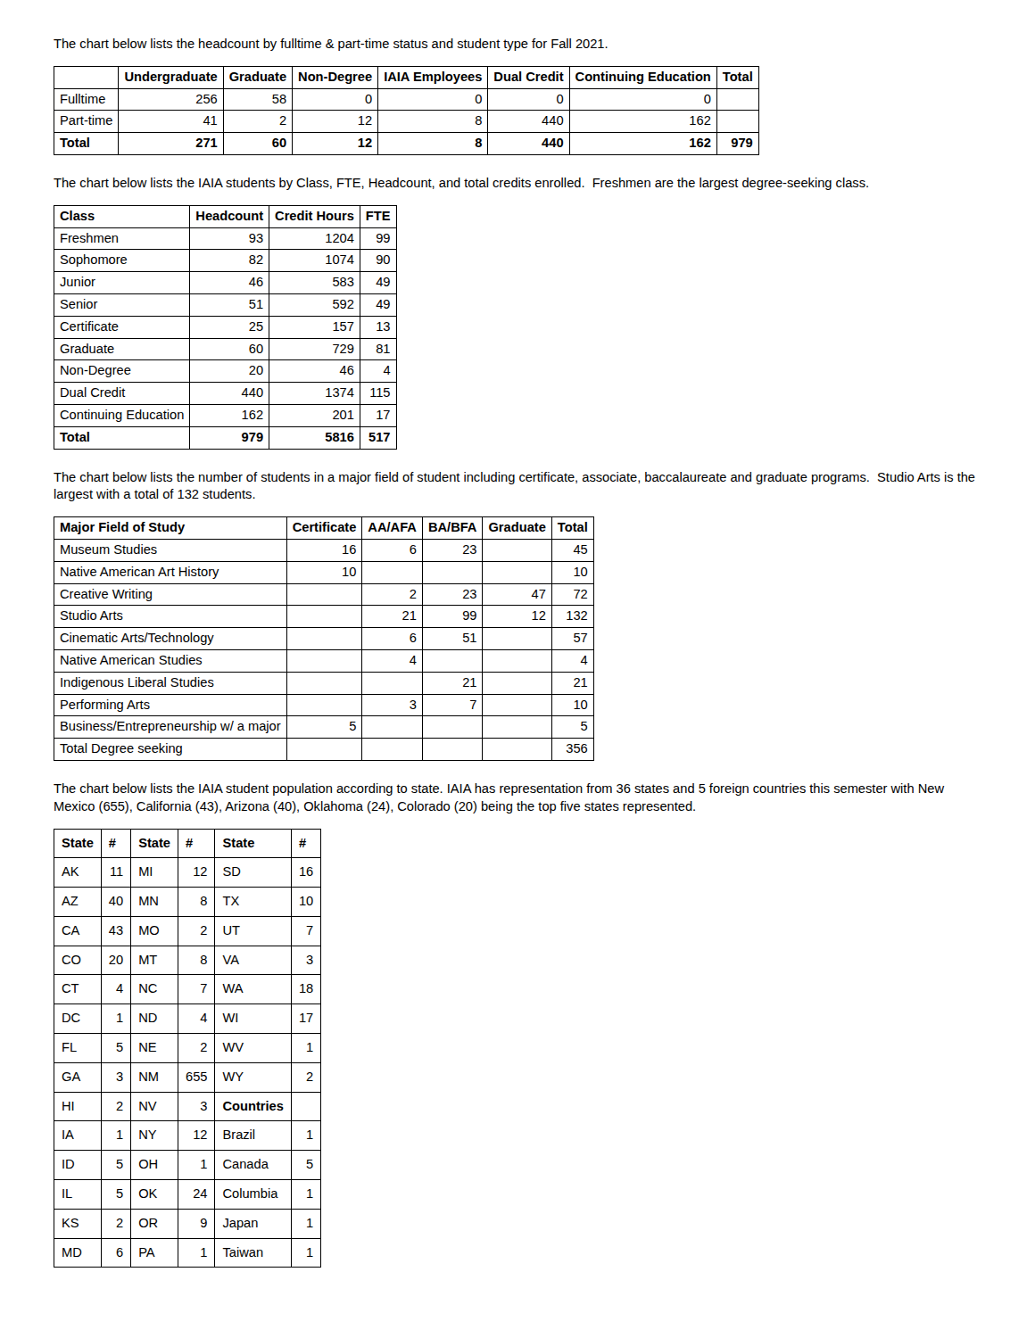The chart below lists the headcount by fulltime & part-time status and student type for Fall 2021.
| | Undergraduate | Graduate | Non-Degree | IAIA Employees | Dual Credit | Continuing Education | Total |
| --- | --- | --- | --- | --- | --- | --- | --- |
| Fulltime | 256 | 58 | 0 | 0 | 0 | 0 | |
| Part-time | 41 | 2 | 12 | 8 | 440 | 162 | |
| Total | 271 | 60 | 12 | 8 | 440 | 162 | 979 |
The chart below lists the IAIA students by Class, FTE, Headcount, and total credits enrolled. Freshmen are the largest degree-seeking class.
| Class | Headcount | Credit Hours | FTE |
| --- | --- | --- | --- |
| Freshmen | 93 | 1204 | 99 |
| Sophomore | 82 | 1074 | 90 |
| Junior | 46 | 583 | 49 |
| Senior | 51 | 592 | 49 |
| Certificate | 25 | 157 | 13 |
| Graduate | 60 | 729 | 81 |
| Non-Degree | 20 | 46 | 4 |
| Dual Credit | 440 | 1374 | 115 |
| Continuing Education | 162 | 201 | 17 |
| Total | 979 | 5816 | 517 |
The chart below lists the number of students in a major field of student including certificate, associate, baccalaureate and graduate programs. Studio Arts is the largest with a total of 132 students.
| Major Field of Study | Certificate | AA/AFA | BA/BFA | Graduate | Total |
| --- | --- | --- | --- | --- | --- |
| Museum Studies | 16 | 6 | 23 | | 45 |
| Native American Art History | 10 | | | | 10 |
| Creative Writing | | 2 | 23 | 47 | 72 |
| Studio Arts | | 21 | 99 | 12 | 132 |
| Cinematic Arts/Technology | | 6 | 51 | | 57 |
| Native American Studies | | 4 | | | 4 |
| Indigenous Liberal Studies | | | 21 | | 21 |
| Performing Arts | | 3 | 7 | | 10 |
| Business/Entrepreneurship w/ a major | 5 | | | | 5 |
| Total Degree seeking | | | | | 356 |
The chart below lists the IAIA student population according to state. IAIA has representation from 36 states and 5 foreign countries this semester with New Mexico (655), California (43), Arizona (40), Oklahoma (24), Colorado (20) being the top five states represented.
| State | # | State | # | State | # |
| --- | --- | --- | --- | --- | --- |
| AK | 11 | MI | 12 | SD | 16 |
| AZ | 40 | MN | 8 | TX | 10 |
| CA | 43 | MO | 2 | UT | 7 |
| CO | 20 | MT | 8 | VA | 3 |
| CT | 4 | NC | 7 | WA | 18 |
| DC | 1 | ND | 4 | WI | 17 |
| FL | 5 | NE | 2 | WV | 1 |
| GA | 3 | NM | 655 | WY | 2 |
| HI | 2 | NV | 3 | Countries | |
| IA | 1 | NY | 12 | Brazil | 1 |
| ID | 5 | OH | 1 | Canada | 5 |
| IL | 5 | OK | 24 | Columbia | 1 |
| KS | 2 | OR | 9 | Japan | 1 |
| MD | 6 | PA | 1 | Taiwan | 1 |